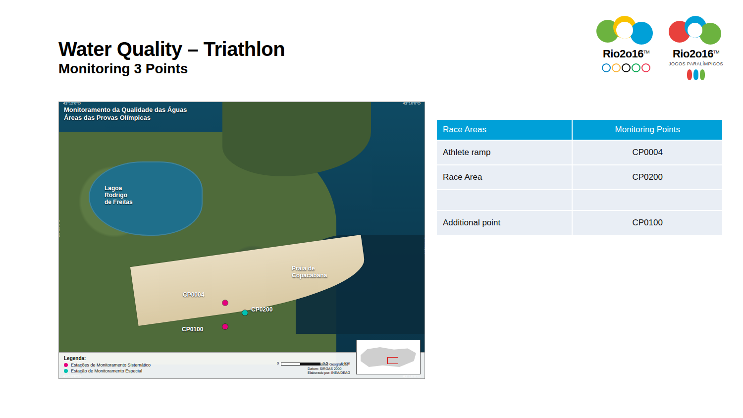Water Quality – Triathlon
Monitoring 3 Points
Rio2o16TM
Rio2o16TM
JOGOS PARALÍMPICOS
Monitoramento da Qualidade das Águas
Áreas das Provas Olímpicas
43°12'0"O
43°10'0"O
43°12'0"O
43°10'0"O
22°58'0"S
22°58'0"S
Lagoa
Rodrigo
de Freitas
Praia de
Copacabana
CP0004
CP0200
CP0100
Legenda:
Estações de Monitoramento Sistemático
Estação de Monitoramento Especial
0 0,5 1 Km
Coordenadas Geográficas
Datum: SIRGAS 2000
Elaborado por: INEA/DEAG
| Race Areas | Monitoring Points |
| --- | --- |
| Athlete ramp | CP0004 |
| Race Area | CP0200 |
| Additional point | CP0100 |